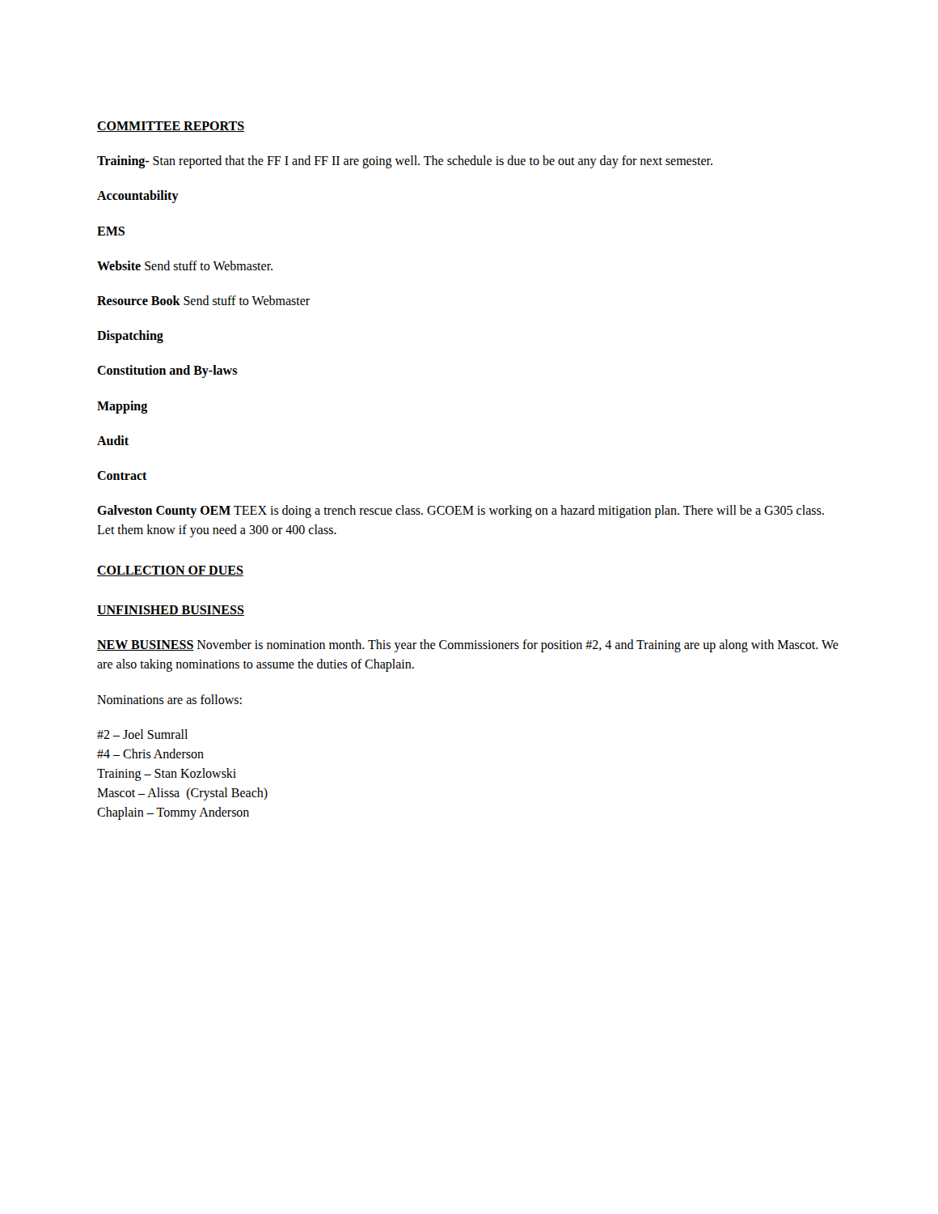COMMITTEE REPORTS
Training- Stan reported that the FF I and FF II are going well. The schedule is due to be out any day for next semester.
Accountability
EMS
Website Send stuff to Webmaster.
Resource Book Send stuff to Webmaster
Dispatching
Constitution and By-laws
Mapping
Audit
Contract
Galveston County OEM TEEX is doing a trench rescue class. GCOEM is working on a hazard mitigation plan. There will be a G305 class. Let them know if you need a 300 or 400 class.
COLLECTION OF DUES
UNFINISHED BUSINESS
NEW BUSINESS November is nomination month. This year the Commissioners for position #2, 4 and Training are up along with Mascot. We are also taking nominations to assume the duties of Chaplain.
Nominations are as follows:
#2 – Joel Sumrall
#4 – Chris Anderson
Training – Stan Kozlowski
Mascot – Alissa (Crystal Beach)
Chaplain – Tommy Anderson